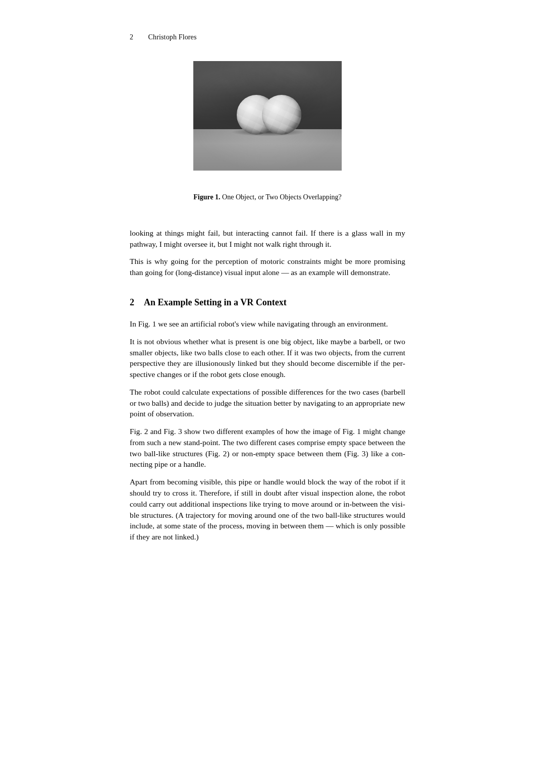2 Christoph Flores
Figure 1. One Object, or Two Objects Overlapping?
looking at things might fail, but interacting cannot fail. If there is a glass wall in my pathway, I might oversee it, but I might not walk right through it.
This is why going for the perception of motoric constraints might be more promising than going for (long-distance) visual input alone — as an example will demonstrate.
2 An Example Setting in a VR Context
In Fig. 1 we see an artificial robot's view while navigating through an environment.
It is not obvious whether what is present is one big object, like maybe a barbell, or two smaller objects, like two balls close to each other. If it was two objects, from the current perspective they are illusionously linked but they should become discernible if the perspective changes or if the robot gets close enough.
The robot could calculate expectations of possible differences for the two cases (barbell or two balls) and decide to judge the situation better by navigating to an appropriate new point of observation.
Fig. 2 and Fig. 3 show two different examples of how the image of Fig. 1 might change from such a new stand-point. The two different cases comprise empty space between the two ball-like structures (Fig. 2) or non-empty space between them (Fig. 3) like a connecting pipe or a handle.
Apart from becoming visible, this pipe or handle would block the way of the robot if it should try to cross it. Therefore, if still in doubt after visual inspection alone, the robot could carry out additional inspections like trying to move around or in-between the visible structures. (A trajectory for moving around one of the two ball-like structures would include, at some state of the process, moving in between them — which is only possible if they are not linked.)